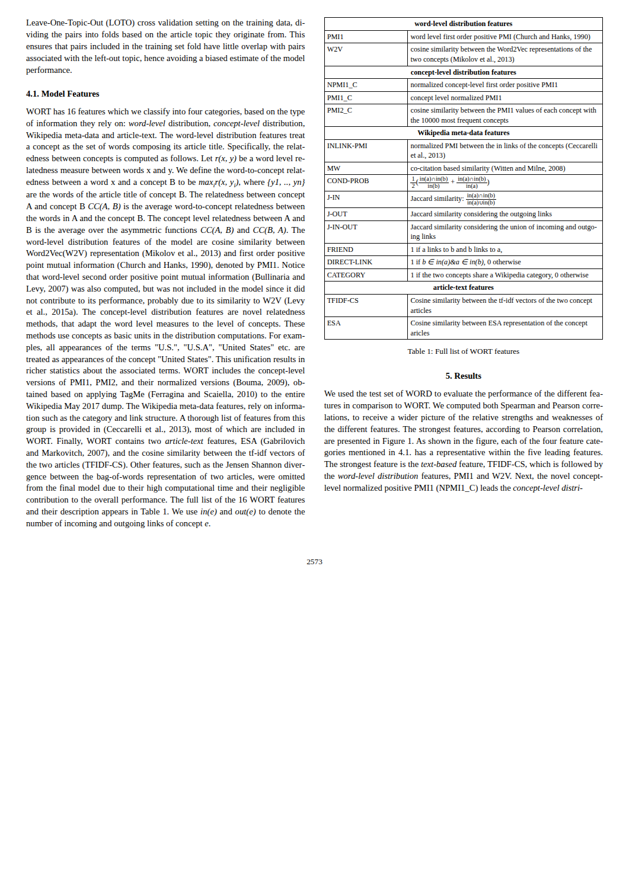Leave-One-Topic-Out (LOTO) cross validation setting on the training data, dividing the pairs into folds based on the article topic they originate from. This ensures that pairs included in the training set fold have little overlap with pairs associated with the left-out topic, hence avoiding a biased estimate of the model performance.
4.1. Model Features
WORT has 16 features which we classify into four categories, based on the type of information they rely on: word-level distribution, concept-level distribution, Wikipedia meta-data and article-text. The word-level distribution features treat a concept as the set of words composing its article title. Specifically, the relatedness between concepts is computed as follows. Let r(x, y) be a word level relatedness measure between words x and y. We define the word-to-concept relatedness between a word x and a concept B to be maxir(x, yi), where {y1, .., yn} are the words of the article title of concept B. The relatedness between concept A and concept B CC(A, B) is the average word-to-concept relatedness between the words in A and the concept B. The concept level relatedness between A and B is the average over the asymmetric functions CC(A, B) and CC(B, A). The word-level distribution features of the model are cosine similarity between Word2Vec(W2V) representation (Mikolov et al., 2013) and first order positive point mutual information (Church and Hanks, 1990), denoted by PMI1. Notice that word-level second order positive point mutual information (Bullinaria and Levy, 2007) was also computed, but was not included in the model since it did not contribute to its performance, probably due to its similarity to W2V (Levy et al., 2015a). The concept-level distribution features are novel relatedness methods, that adapt the word level measures to the level of concepts. These methods use concepts as basic units in the distribution computations. For examples, all appearances of the terms "U.S.", "U.S.A", "United States" etc. are treated as appearances of the concept "United States". This unification results in richer statistics about the associated terms. WORT includes the concept-level versions of PMI1, PMI2, and their normalized versions (Bouma, 2009), obtained based on applying TagMe (Ferragina and Scaiella, 2010) to the entire Wikipedia May 2017 dump. The Wikipedia meta-data features, rely on information such as the category and link structure. A thorough list of features from this group is provided in (Ceccarelli et al., 2013), most of which are included in WORT. Finally, WORT contains two article-text features, ESA (Gabrilovich and Markovitch, 2007), and the cosine similarity between the tf-idf vectors of the two articles (TFIDF-CS). Other features, such as the Jensen Shannon divergence between the bag-of-words representation of two articles, were omitted from the final model due to their high computational time and their negligible contribution to the overall performance. The full list of the 16 WORT features and their description appears in Table 1. We use in(e) and out(e) to denote the number of incoming and outgoing links of concept e.
| word-level distribution features |
| --- |
| PMI1 | word level first order positive PMI (Church and Hanks, 1990) |
| W2V | cosine similarity between the Word2Vec representations of the two concepts (Mikolov et al., 2013) |
| concept-level distribution features |
| NPMI1_C | normalized concept-level first order positive PMI1 |
| PMI1_C | concept level normalized PMI1 |
| PMI2_C | cosine similarity between the PMI1 values of each concept with the 10000 most frequent concepts |
| Wikipedia meta-data features |
| INLINK-PMI | normalized PMI between the in links of the concepts (Ceccarelli et al., 2013) |
| MW | co-citation based similarity (Witten and Milne, 2008) |
| COND-PROB | 1 2 ( in(a)∩in(b) in(b) + in(a)∩in(b) in(a) ) |
| J-IN | Jaccard similarity: in(a)∩in(b) in(a)∪in(b) |
| J-OUT | Jaccard similarity considering the outgoing links |
| J-IN-OUT | Jaccard similarity considering the union of incoming and outgoing links |
| FRIEND | 1 if a links to b and b links to a, |
| DIRECT-LINK | 1 if b ∈ in(a)&a ∈ in(b) , 0 otherwise |
| CATEGORY | 1 if the two concepts share a Wikipedia category, 0 otherwise |
| article-text features |
| TFIDF-CS | Cosine similarity between the tf-idf vectors of the two concept articles |
| ESA | Cosine similarity between ESA representation of the concept aricles |
Table 1: Full list of WORT features
5. Results
We used the test set of WORD to evaluate the performance of the different features in comparison to WORT. We computed both Spearman and Pearson correlations, to receive a wider picture of the relative strengths and weaknesses of the different features. The strongest features, according to Pearson correlation, are presented in Figure 1. As shown in the figure, each of the four feature categories mentioned in 4.1. has a representative within the five leading features. The strongest feature is the text-based feature, TFIDF-CS, which is followed by the word-level distribution features, PMI1 and W2V. Next, the novel concept-level normalized positive PMI1 (NPMI1_C) leads the concept-level distri-
2573